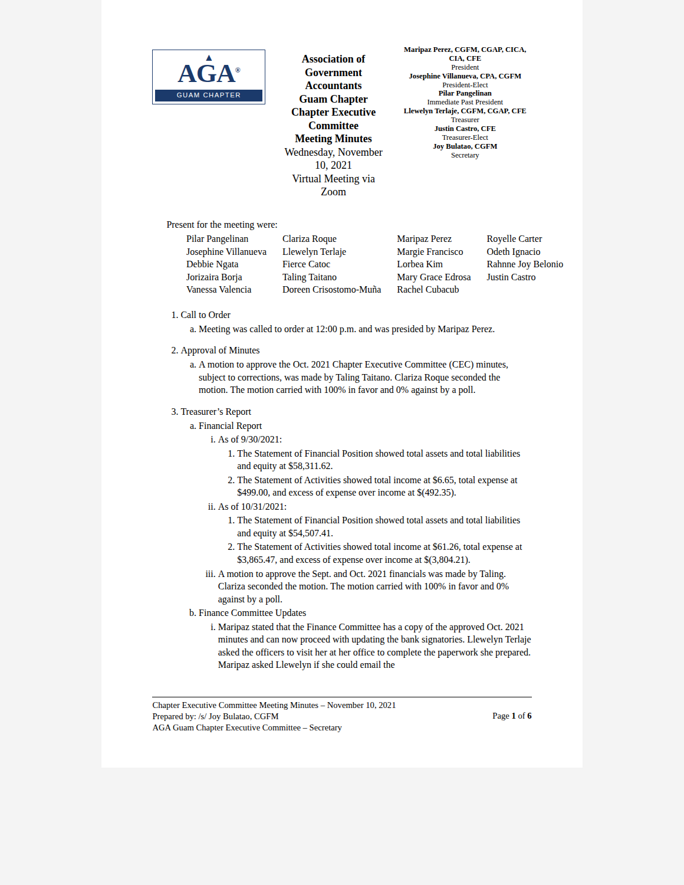▲
AGA®
GUAM CHAPTER
Association of Government Accountants
Guam Chapter
Chapter Executive Committee
Meeting Minutes
Wednesday, November 10, 2021
Virtual Meeting via Zoom
Maripaz Perez, CGFM, CGAP, CICA, CIA, CFE
President
Josephine Villanueva, CPA, CGFM
President-Elect
Pilar Pangelinan
Immediate Past President
Llewelyn Terlaje, CGFM, CGAP, CFE
Treasurer
Justin Castro, CFE
Treasurer-Elect
Joy Bulatao, CGFM
Secretary
Present for the meeting were:
| Pilar Pangelinan | Clariza Roque | Maripaz Perez | Royelle Carter |
| Josephine Villanueva | Llewelyn Terlaje | Margie Francisco | Odeth Ignacio |
| Debbie Ngata | Fierce Catoc | Lorbea Kim | Rahnne Joy Belonio |
| Jorizaira Borja | Taling Taitano | Mary Grace Edrosa | Justin Castro |
| Vanessa Valencia | Doreen Crisostomo-Muña | Rachel Cubacub | |
Call to Order
Meeting was called to order at 12:00 p.m. and was presided by Maripaz Perez.
Approval of Minutes
A motion to approve the Oct. 2021 Chapter Executive Committee (CEC) minutes, subject to corrections, was made by Taling Taitano. Clariza Roque seconded the motion. The motion carried with 100% in favor and 0% against by a poll.
Treasurer’s Report
Financial Report
As of 9/30/2021:
The Statement of Financial Position showed total assets and total liabilities and equity at $58,311.62.
The Statement of Activities showed total income at $6.65, total expense at $499.00, and excess of expense over income at $(492.35).
As of 10/31/2021:
The Statement of Financial Position showed total assets and total liabilities and equity at $54,507.41.
The Statement of Activities showed total income at $61.26, total expense at $3,865.47, and excess of expense over income at $(3,804.21).
A motion to approve the Sept. and Oct. 2021 financials was made by Taling. Clariza seconded the motion. The motion carried with 100% in favor and 0% against by a poll.
Finance Committee Updates
Maripaz stated that the Finance Committee has a copy of the approved Oct. 2021 minutes and can now proceed with updating the bank signatories. Llewelyn Terlaje asked the officers to visit her at her office to complete the paperwork she prepared. Maripaz asked Llewelyn if she could email the
Chapter Executive Committee Meeting Minutes – November 10, 2021
Prepared by: /s/ Joy Bulatao, CGFM
AGA Guam Chapter Executive Committee – Secretary Page 1 of 6